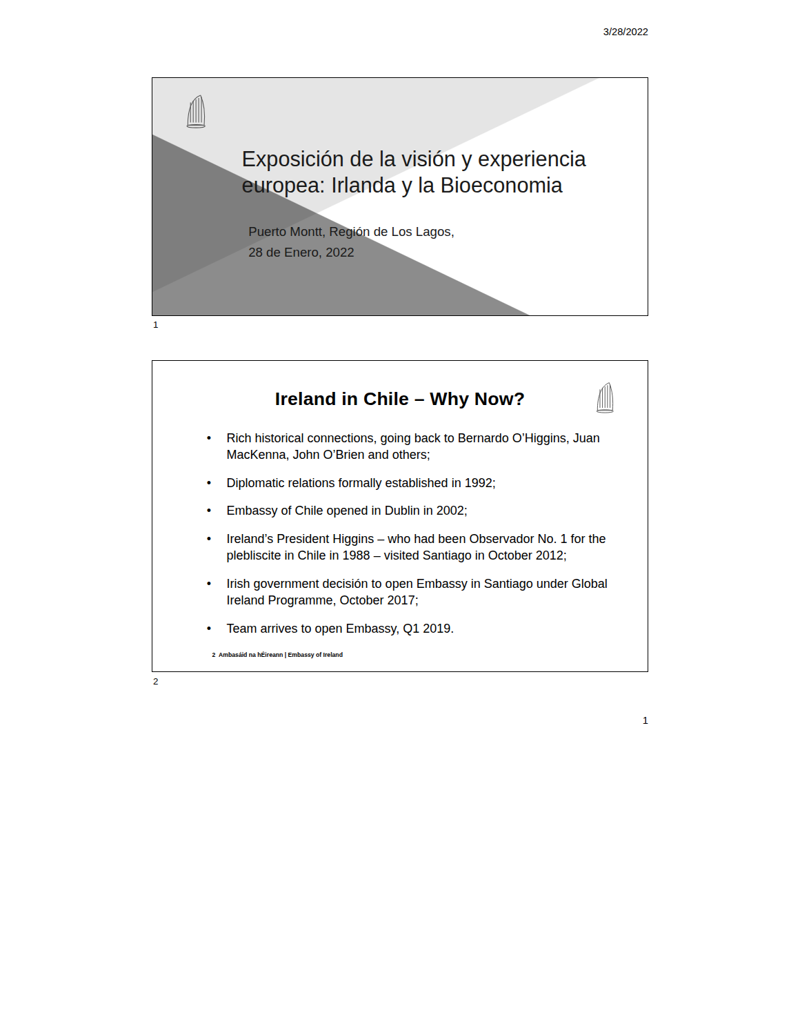3/28/2022
Exposición de la visión y experiencia europea: Irlanda y la Bioeconomia
Puerto Montt, Región de Los Lagos,
28 de Enero, 2022
1
Ireland in Chile – Why Now?
Rich historical connections, going back to Bernardo O’Higgins, Juan MacKenna, John O’Brien and others;
Diplomatic relations formally established in 1992;
Embassy of Chile opened in Dublin in 2002;
Ireland’s President Higgins – who had been Observador No. 1 for the plebliscite in Chile in 1988 – visited Santiago in October 2012;
Irish government decisión to open Embassy in Santiago under Global Ireland Programme, October 2017;
Team arrives to open Embassy, Q1 2019.
2 Ambasáid na hÉireann | Embassy of Ireland
2
1